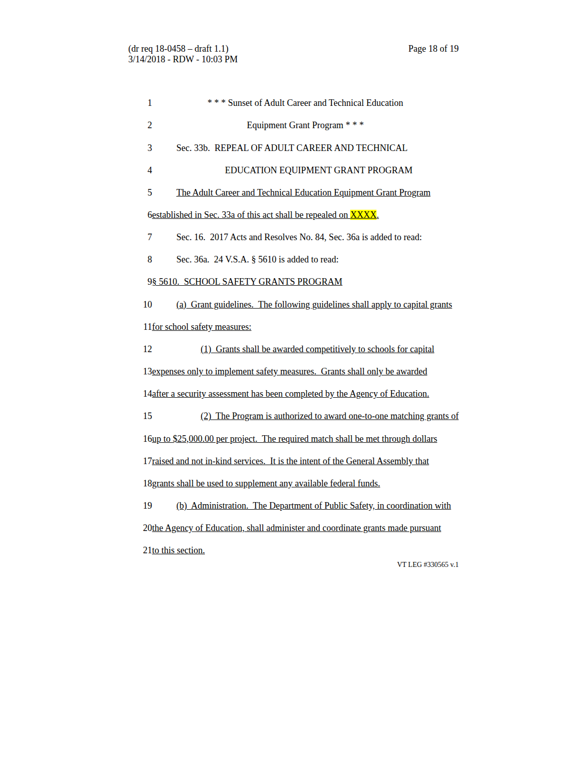(dr req 18-0458 – draft 1.1)
3/14/2018 - RDW - 10:03 PM
Page 18 of 19
| 1 | * * * Sunset of Adult Career and Technical Education |
| 2 | Equipment Grant Program * * * |
| 3 | Sec. 33b. REPEAL OF ADULT CAREER AND TECHNICAL |
| 4 | EDUCATION EQUIPMENT GRANT PROGRAM |
| 5 | The Adult Career and Technical Education Equipment Grant Program |
| 6 | established in Sec. 33a of this act shall be repealed on XXXX . |
| 7 | Sec. 16. 2017 Acts and Resolves No. 84, Sec. 36a is added to read: |
| 8 | Sec. 36a. 24 V.S.A. § 5610 is added to read: |
| 9 | § 5610. SCHOOL SAFETY GRANTS PROGRAM |
| 10 | (a) Grant guidelines. The following guidelines shall apply to capital grants |
| 11 | for school safety measures: |
| 12 | (1) Grants shall be awarded competitively to schools for capital |
| 13 | expenses only to implement safety measures. Grants shall only be awarded |
| 14 | after a security assessment has been completed by the Agency of Education. |
| 15 | (2) The Program is authorized to award one-to-one matching grants of |
| 16 | up to $25,000.00 per project. The required match shall be met through dollars |
| 17 | raised and not in-kind services. It is the intent of the General Assembly that |
| 18 | grants shall be used to supplement any available federal funds. |
| 19 | (b) Administration. The Department of Public Safety, in coordination with |
| 20 | the Agency of Education, shall administer and coordinate grants made pursuant |
| 21 | to this section. |
VT LEG #330565 v.1